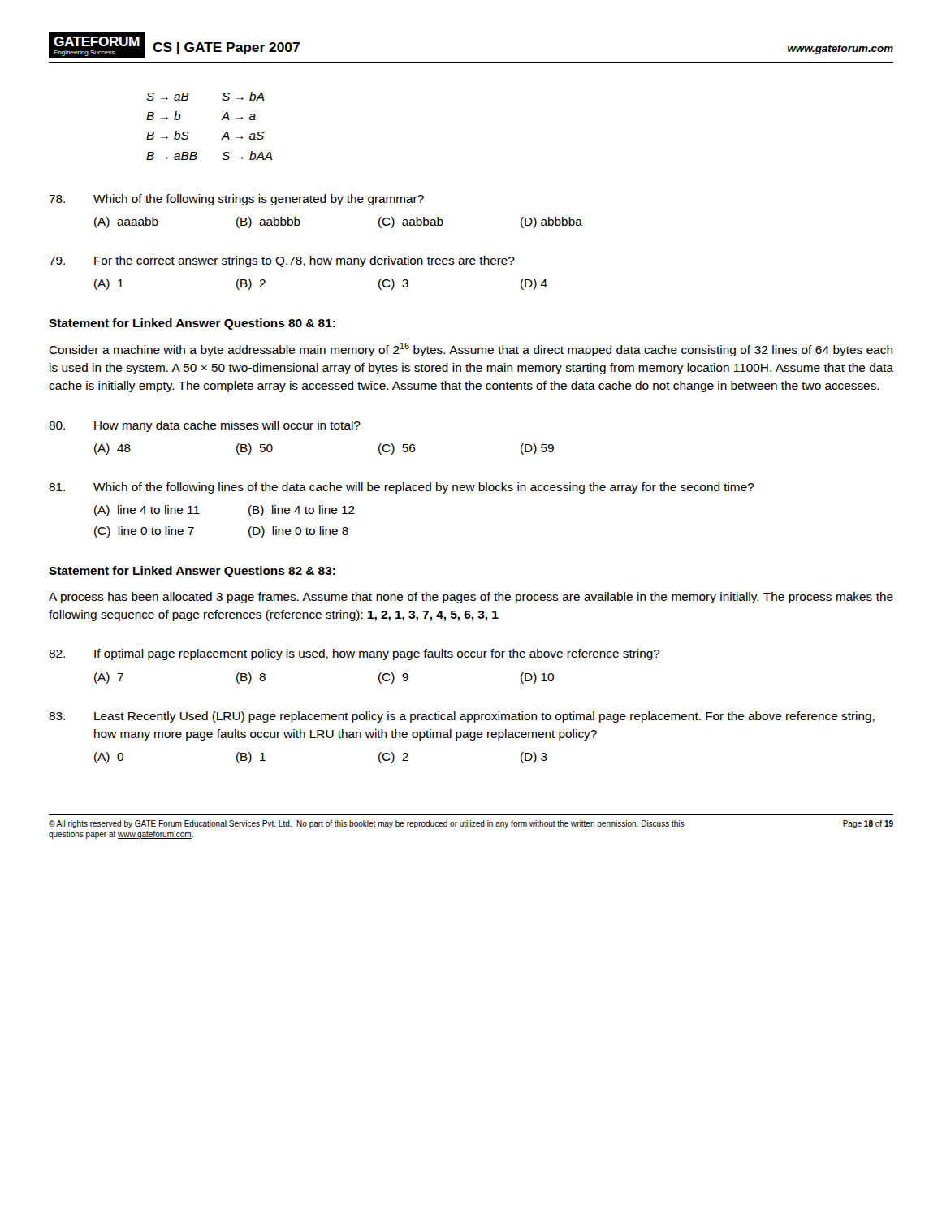GATEFORUMEngineering Success
CS | GATE Paper 2007
www.gateforum.com
| S → aB | S → bA |
| B → b | A → a |
| B → bS | A → aS |
| B → aBB | S → bAA |
78.
Which of the following strings is generated by the grammar?
(A) aaaabb
(B) aabbbb
(C) aabbab
(D) abbbba
79.
For the correct answer strings to Q.78, how many derivation trees are there?
(A) 1
(B) 2
(C) 3
(D) 4
Statement for Linked Answer Questions 80 & 81:
Consider a machine with a byte addressable main memory of 216 bytes. Assume that a direct mapped data cache consisting of 32 lines of 64 bytes each is used in the system. A 50 × 50 two-dimensional array of bytes is stored in the main memory starting from memory location 1100H. Assume that the data cache is initially empty. The complete array is accessed twice. Assume that the contents of the data cache do not change in between the two accesses.
80.
How many data cache misses will occur in total?
(A) 48
(B) 50
(C) 56
(D) 59
81.
Which of the following lines of the data cache will be replaced by new blocks in accessing the array for the second time?
(A) line 4 to line 11
(B) line 4 to line 12
(C) line 0 to line 7
(D) line 0 to line 8
Statement for Linked Answer Questions 82 & 83:
A process has been allocated 3 page frames. Assume that none of the pages of the process are available in the memory initially. The process makes the following sequence of page references (reference string): 1, 2, 1, 3, 7, 4, 5, 6, 3, 1
82.
If optimal page replacement policy is used, how many page faults occur for the above reference string?
(A) 7
(B) 8
(C) 9
(D) 10
83.
Least Recently Used (LRU) page replacement policy is a practical approximation to optimal page replacement. For the above reference string, how many more page faults occur with LRU than with the optimal page replacement policy?
(A) 0
(B) 1
(C) 2
(D) 3
© All rights reserved by GATE Forum Educational Services Pvt. Ltd. No part of this booklet may be reproduced or utilized in any form without the written permission. Discuss this questions paper at www.gateforum.com.
Page 18 of 19